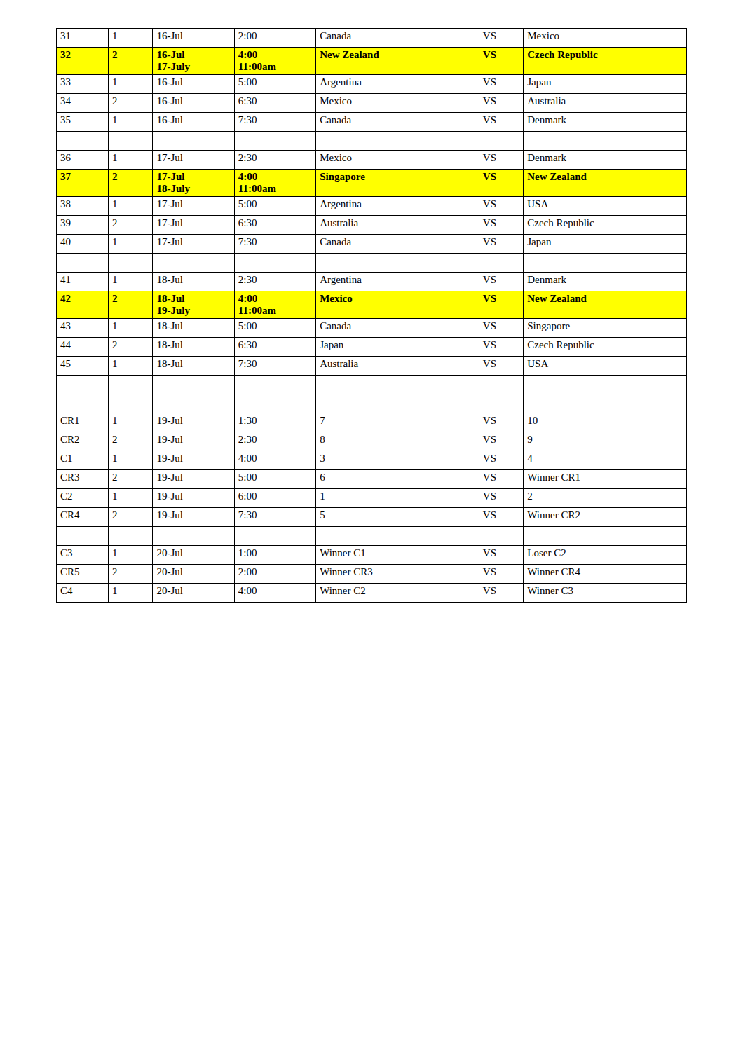| 31 | 1 | 16-Jul | 2:00 | Canada | VS | Mexico |
| 32 | 2 | 16-Jul 17-July | 4:00 11:00am | New Zealand | VS | Czech Republic |
| 33 | 1 | 16-Jul | 5:00 | Argentina | VS | Japan |
| 34 | 2 | 16-Jul | 6:30 | Mexico | VS | Australia |
| 35 | 1 | 16-Jul | 7:30 | Canada | VS | Denmark |
| 36 | 1 | 17-Jul | 2:30 | Mexico | VS | Denmark |
| 37 | 2 | 17-Jul 18-July | 4:00 11:00am | Singapore | VS | New Zealand |
| 38 | 1 | 17-Jul | 5:00 | Argentina | VS | USA |
| 39 | 2 | 17-Jul | 6:30 | Australia | VS | Czech Republic |
| 40 | 1 | 17-Jul | 7:30 | Canada | VS | Japan |
| 41 | 1 | 18-Jul | 2:30 | Argentina | VS | Denmark |
| 42 | 2 | 18-Jul 19-July | 4:00 11:00am | Mexico | VS | New Zealand |
| 43 | 1 | 18-Jul | 5:00 | Canada | VS | Singapore |
| 44 | 2 | 18-Jul | 6:30 | Japan | VS | Czech Republic |
| 45 | 1 | 18-Jul | 7:30 | Australia | VS | USA |
| CR1 | 1 | 19-Jul | 1:30 | 7 | VS | 10 |
| CR2 | 2 | 19-Jul | 2:30 | 8 | VS | 9 |
| C1 | 1 | 19-Jul | 4:00 | 3 | VS | 4 |
| CR3 | 2 | 19-Jul | 5:00 | 6 | VS | Winner CR1 |
| C2 | 1 | 19-Jul | 6:00 | 1 | VS | 2 |
| CR4 | 2 | 19-Jul | 7:30 | 5 | VS | Winner CR2 |
| C3 | 1 | 20-Jul | 1:00 | Winner C1 | VS | Loser C2 |
| CR5 | 2 | 20-Jul | 2:00 | Winner CR3 | VS | Winner CR4 |
| C4 | 1 | 20-Jul | 4:00 | Winner C2 | VS | Winner C3 |